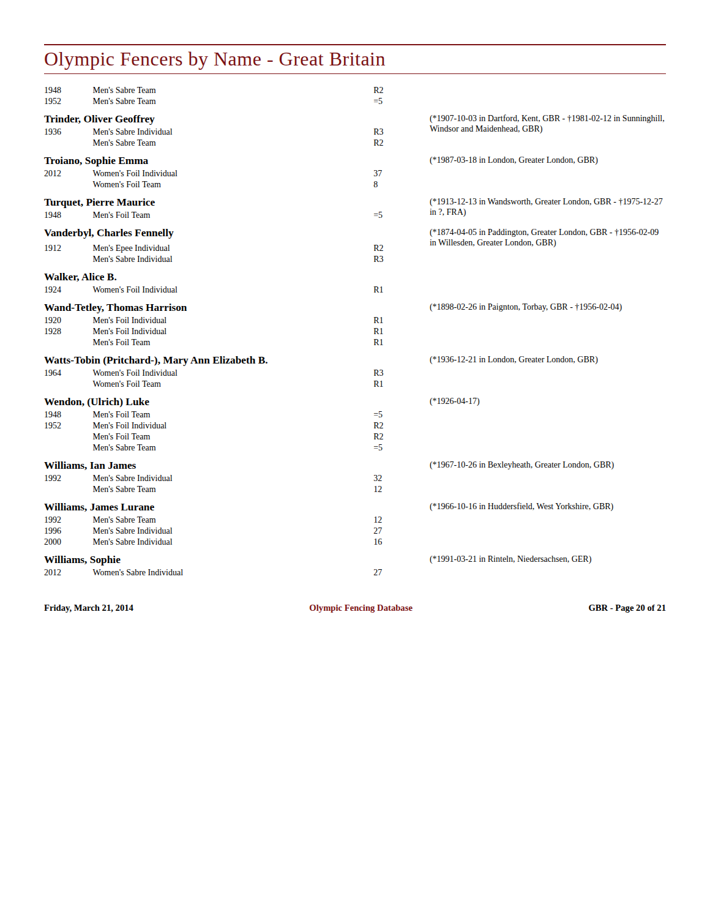Olympic Fencers by Name - Great Britain
| 1948 | Men's Sabre Team | R2 |
| 1952 | Men's Sabre Team | =5 |
Trinder, Oliver Geoffrey
(*1907-10-03 in Dartford, Kent, GBR - †1981-02-12 in Sunninghill, Windsor and Maidenhead, GBR)
| 1936 | Men's Sabre Individual | R3 |
| | Men's Sabre Team | R2 |
Troiano, Sophie Emma
(*1987-03-18 in London, Greater London, GBR)
| 2012 | Women's Foil Individual | 37 |
| | Women's Foil Team | 8 |
Turquet, Pierre Maurice
(*1913-12-13 in Wandsworth, Greater London, GBR - †1975-12-27 in ?, FRA)
| 1948 | Men's Foil Team | =5 |
Vanderbyl, Charles Fennelly
(*1874-04-05 in Paddington, Greater London, GBR - †1956-02-09 in Willesden, Greater London, GBR)
| 1912 | Men's Epee Individual | R2 |
| | Men's Sabre Individual | R3 |
Walker, Alice B.
| 1924 | Women's Foil Individual | R1 |
Wand-Tetley, Thomas Harrison
(*1898-02-26 in Paignton, Torbay, GBR - †1956-02-04)
| 1920 | Men's Foil Individual | R1 |
| 1928 | Men's Foil Individual | R1 |
| | Men's Foil Team | R1 |
Watts-Tobin (Pritchard-), Mary Ann Elizabeth B.
(*1936-12-21 in London, Greater London, GBR)
| 1964 | Women's Foil Individual | R3 |
| | Women's Foil Team | R1 |
Wendon, (Ulrich) Luke
(*1926-04-17)
| 1948 | Men's Foil Team | =5 |
| 1952 | Men's Foil Individual | R2 |
| | Men's Foil Team | R2 |
| | Men's Sabre Team | =5 |
Williams, Ian James
(*1967-10-26 in Bexleyheath, Greater London, GBR)
| 1992 | Men's Sabre Individual | 32 |
| | Men's Sabre Team | 12 |
Williams, James Lurane
(*1966-10-16 in Huddersfield, West Yorkshire, GBR)
| 1992 | Men's Sabre Team | 12 |
| 1996 | Men's Sabre Individual | 27 |
| 2000 | Men's Sabre Individual | 16 |
Williams, Sophie
(*1991-03-21 in Rinteln, Niedersachsen, GER)
| 2012 | Women's Sabre Individual | 27 |
Friday, March 21, 2014
Olympic Fencing Database
GBR - Page 20 of 21